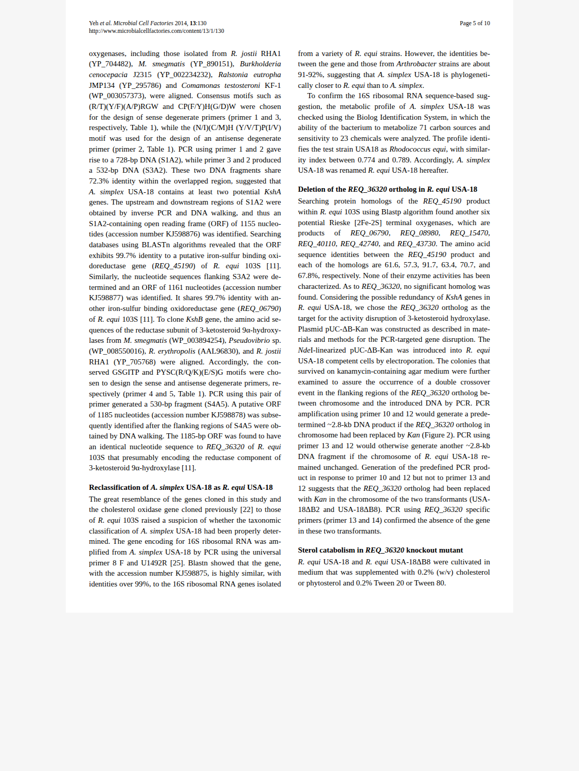Yeh et al. Microbial Cell Factories 2014, 13:130
http://www.microbialcellfactories.com/content/13/1/130
Page 5 of 10
oxygenases, including those isolated from R. jostii RHA1 (YP_704482), M. smegmatis (YP_890151), Burkholderia cenocepacia J2315 (YP_002234232), Ralstonia eutropha JMP134 (YP_295786) and Comamonas testosteroni KF-1 (WP_003057373), were aligned. Consensus motifs such as (R/T)(Y/F)(A/P)RGW and CP(F/Y)H(G/D)W were chosen for the design of sense degenerate primers (primer 1 and 3, respectively, Table 1), while the (N/I)(C/M)H (Y/V/T)P(I/V) motif was used for the design of an antisense degenerate primer (primer 2, Table 1). PCR using primer 1 and 2 gave rise to a 728-bp DNA (S1A2), while primer 3 and 2 produced a 532-bp DNA (S3A2). These two DNA fragments share 72.3% identity within the overlapped region, suggested that A. simplex USA-18 contains at least two potential KshA genes. The upstream and downstream regions of S1A2 were obtained by inverse PCR and DNA walking, and thus an S1A2-containing open reading frame (ORF) of 1155 nucleotides (accession number KJ598876) was identified. Searching databases using BLASTn algorithms revealed that the ORF exhibits 99.7% identity to a putative iron-sulfur binding oxidoreductase gene (REQ_45190) of R. equi 103S [11]. Similarly, the nucleotide sequences flanking S3A2 were determined and an ORF of 1161 nucleotides (accession number KJ598877) was identified. It shares 99.7% identity with another iron-sulfur binding oxidoreductase gene (REQ_06790) of R. equi 103S [11]. To clone KshB gene, the amino acid sequences of the reductase subunit of 3-ketosteroid 9α-hydroxylases from M. smegmatis (WP_003894254), Pseudovibrio sp. (WP_008550016), R. erythropolis (AAL96830), and R. jostii RHA1 (YP_705768) were aligned. Accordingly, the conserved GSGITP and PYSC(R/Q/K)(E/S)G motifs were chosen to design the sense and antisense degenerate primers, respectively (primer 4 and 5, Table 1). PCR using this pair of primer generated a 530-bp fragment (S4A5). A putative ORF of 1185 nucleotides (accession number KJ598878) was subsequently identified after the flanking regions of S4A5 were obtained by DNA walking. The 1185-bp ORF was found to have an identical nucleotide sequence to REQ_36320 of R. equi 103S that presumably encoding the reductase component of 3-ketosteroid 9α-hydroxylase [11].
Reclassification of A. simplex USA-18 as R. equi USA-18
The great resemblance of the genes cloned in this study and the cholesterol oxidase gene cloned previously [22] to those of R. equi 103S raised a suspicion of whether the taxonomic classification of A. simplex USA-18 had been properly determined. The gene encoding for 16S ribosomal RNA was amplified from A. simplex USA-18 by PCR using the universal primer 8 F and U1492R [25]. Blastn showed that the gene, with the accession number KJ598875, is highly similar, with identities over 99%, to the 16S ribosomal RNA genes isolated from a variety of R. equi strains. However, the identities between the gene and those from Arthrobacter strains are about 91-92%, suggesting that A. simplex USA-18 is phylogenetically closer to R. equi than to A. simplex.
To confirm the 16S ribosomal RNA sequence-based suggestion, the metabolic profile of A. simplex USA-18 was checked using the Biolog Identification System, in which the ability of the bacterium to metabolize 71 carbon sources and sensitivity to 23 chemicals were analyzed. The profile identifies the test strain USA18 as Rhodococcus equi, with similarity index between 0.774 and 0.789. Accordingly, A. simplex USA-18 was renamed R. equi USA-18 hereafter.
Deletion of the REQ_36320 ortholog in R. equi USA-18
Searching protein homologs of the REQ_45190 product within R. equi 103S using Blastp algorithm found another six potential Rieske [2Fe-2S] terminal oxygenases, which are products of REQ_06790, REQ_08980, REQ_15470, REQ_40110, REQ_42740, and REQ_43730. The amino acid sequence identities between the REQ_45190 product and each of the homologs are 61.6, 57.3, 91.7, 63.4, 70.7, and 67.8%, respectively. None of their enzyme activities has been characterized. As to REQ_36320, no significant homolog was found. Considering the possible redundancy of KshA genes in R. equi USA-18, we chose the REQ_36320 ortholog as the target for the activity disruption of 3-ketosteroid hydroxylase. Plasmid pUC-ΔB-Kan was constructed as described in materials and methods for the PCR-targeted gene disruption. The Nde I-linearized pUC-ΔB-Kan was introduced into R. equi USA-18 competent cells by electroporation. The colonies that survived on kanamycin-containing agar medium were further examined to assure the occurrence of a double crossover event in the flanking regions of the REQ_36320 ortholog between chromosome and the introduced DNA by PCR. PCR amplification using primer 10 and 12 would generate a predetermined ~2.8-kb DNA product if the REQ_36320 ortholog in chromosome had been replaced by Kan (Figure 2). PCR using primer 13 and 12 would otherwise generate another ~2.8-kb DNA fragment if the chromosome of R. equi USA-18 remained unchanged. Generation of the predefined PCR product in response to primer 10 and 12 but not to primer 13 and 12 suggests that the REQ_36320 ortholog had been replaced with Kan in the chromosome of the two transformants (USA-18ΔB2 and USA-18ΔB8). PCR using REQ_36320 specific primers (primer 13 and 14) confirmed the absence of the gene in these two transformants.
Sterol catabolism in REQ_36320 knockout mutant
R. equi USA-18 and R. equi USA-18ΔB8 were cultivated in medium that was supplemented with 0.2% (w/v) cholesterol or phytosterol and 0.2% Tween 20 or Tween 80.